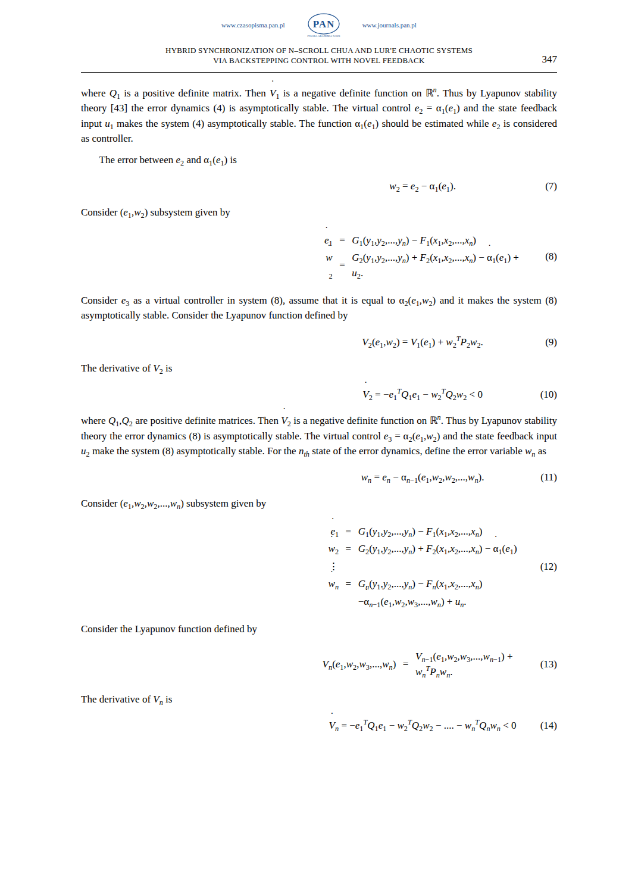www.czasopisma.pan.pl PAN POLSKA AKADEMIA NAUK www.journals.pan.pl
HYBRID SYNCHRONIZATION OF N–SCROLL CHUA AND LUR'E CHAOTIC SYSTEMS
VIA BACKSTEPPING CONTROL WITH NOVEL FEEDBACK 347
where Q1 is a positive definite matrix. Then V1 is a negative definite function on ℝn. Thus by Lyapunov stability theory [43] the error dynamics (4) is asymptotically stable. The virtual control e2 = α1(e1) and the state feedback input u1 makes the system (4) asymptotically stable. The function α1(e1) should be estimated while e2 is considered as controller.
The error between e2 and α1(e1) is
w2 = e2 − α1(e1).
(7)
Consider (e1,w2) subsystem given by
| e 1 | = | G 1 ( y 1 , y 2 ,..., y n ) − F 1 ( x 1 , x 2 ,..., x n ) |
| w 2 | = | G 2 ( y 1 , y 2 ,..., y n ) + F 2 ( x 1 , x 2 ,..., x n ) − α 1 ( e 1 ) + u 2 . |
(8)
Consider e3 as a virtual controller in system (8), assume that it is equal to α2(e1,w2) and it makes the system (8) asymptotically stable. Consider the Lyapunov function defined by
V2(e1,w2) = V1(e1) + w2TP2w2.
(9)
The derivative of V2 is
V2 = −e1TQ1e1 − w2TQ2w2 < 0
(10)
where Q1,Q2 are positive definite matrices. Then V2 is a negative definite function on ℝn. Thus by Lyapunov stability theory the error dynamics (8) is asymptotically stable. The virtual control e3 = α2(e1,w2) and the state feedback input u2 make the system (8) asymptotically stable. For the nth state of the error dynamics, define the error variable wn as
wn = en − αn−1(e1,w2,w2,...,wn).
(11)
Consider (e1,w2,w2,...,wn) subsystem given by
| e 1 | = | G 1 ( y 1 , y 2 ,..., y n ) − F 1 ( x 1 , x 2 ,..., x n ) |
| w 2 | = | G 2 ( y 1 , y 2 ,..., y n ) + F 2 ( x 1 , x 2 ,..., x n ) − α 1 ( e 1 ) |
| ⋮ | | |
| w n | = | G n ( y 1 , y 2 ,..., y n ) − F n ( x 1 , x 2 ,..., x n ) |
| | | − α n −1 ( e 1 , w 2 , w 3 ,..., w n ) + u n . |
(12)
Consider the Lyapunov function defined by
| V n ( e 1 , w 2 , w 3 ,..., w n ) | = | V n −1 ( e 1 , w 2 , w 3 ,..., w n −1 ) + w n T P n w n . |
(13)
The derivative of Vn is
Vn = −e1TQ1e1 − w2TQ2w2 − .... − wnTQnwn < 0
(14)